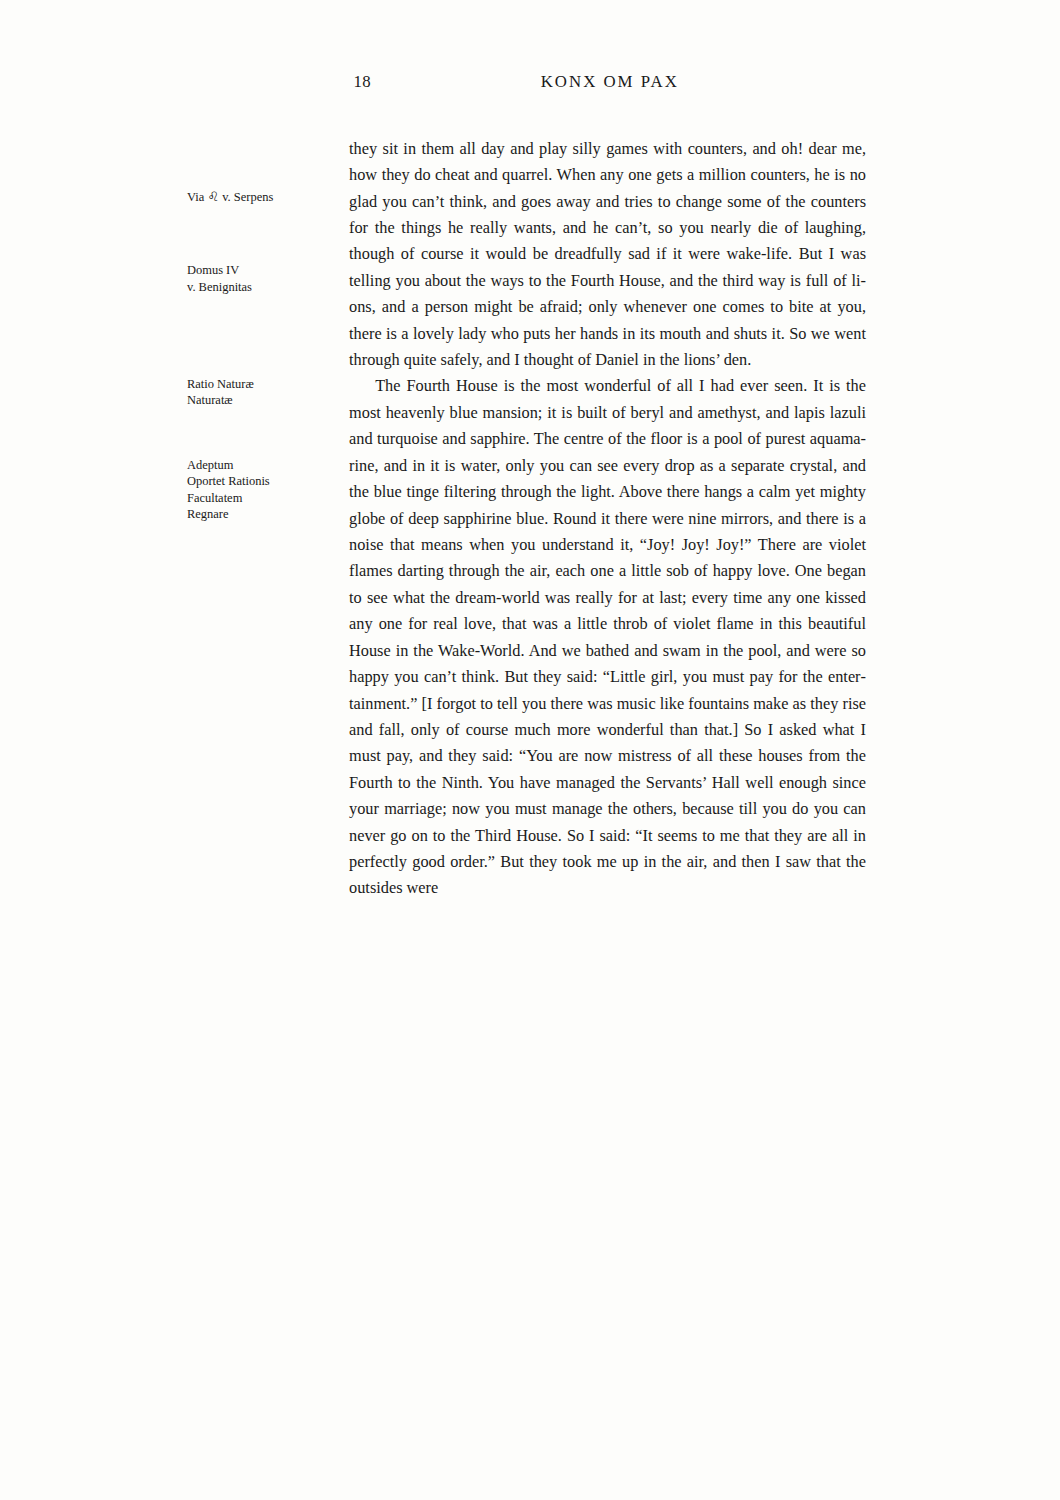18 KONX OM PAX
Via ♌ v. Serpens
Domus IV
v. Benignitas
Ratio Naturæ
Naturatæ
Adeptum
Oportet Rationis
Facultatem
Regnare
they sit in them all day and play silly games with counters, and oh! dear me, how they do cheat and quarrel. When any one gets a million counters, he is no glad you can’t think, and goes away and tries to change some of the counters for the things he really wants, and he can’t, so you nearly die of laughing, though of course it would be dreadfully sad if it were wake-life. But I was telling you about the ways to the Fourth House, and the third way is full of lions, and a person might be afraid; only whenever one comes to bite at you, there is a lovely lady who puts her hands in its mouth and shuts it. So we went through quite safely, and I thought of Daniel in the lions’ den.
The Fourth House is the most wonderful of all I had ever seen. It is the most heavenly blue mansion; it is built of beryl and amethyst, and lapis lazuli and turquoise and sapphire. The centre of the floor is a pool of purest aquamarine, and in it is water, only you can see every drop as a separate crystal, and the blue tinge filtering through the light. Above there hangs a calm yet mighty globe of deep sapphirine blue. Round it there were nine mirrors, and there is a noise that means when you understand it, “Joy! Joy! Joy!” There are violet flames darting through the air, each one a little sob of happy love. One began to see what the dream-world was really for at last; every time any one kissed any one for real love, that was a little throb of violet flame in this beautiful House in the Wake-World. And we bathed and swam in the pool, and were so happy you can’t think. But they said: “Little girl, you must pay for the entertainment.” [I forgot to tell you there was music like fountains make as they rise and fall, only of course much more wonderful than that.] So I asked what I must pay, and they said: “You are now mistress of all these houses from the Fourth to the Ninth. You have managed the Servants’ Hall well enough since your marriage; now you must manage the others, because till you do you can never go on to the Third House. So I said: “It seems to me that they are all in perfectly good order.” But they took me up in the air, and then I saw that the outsides were